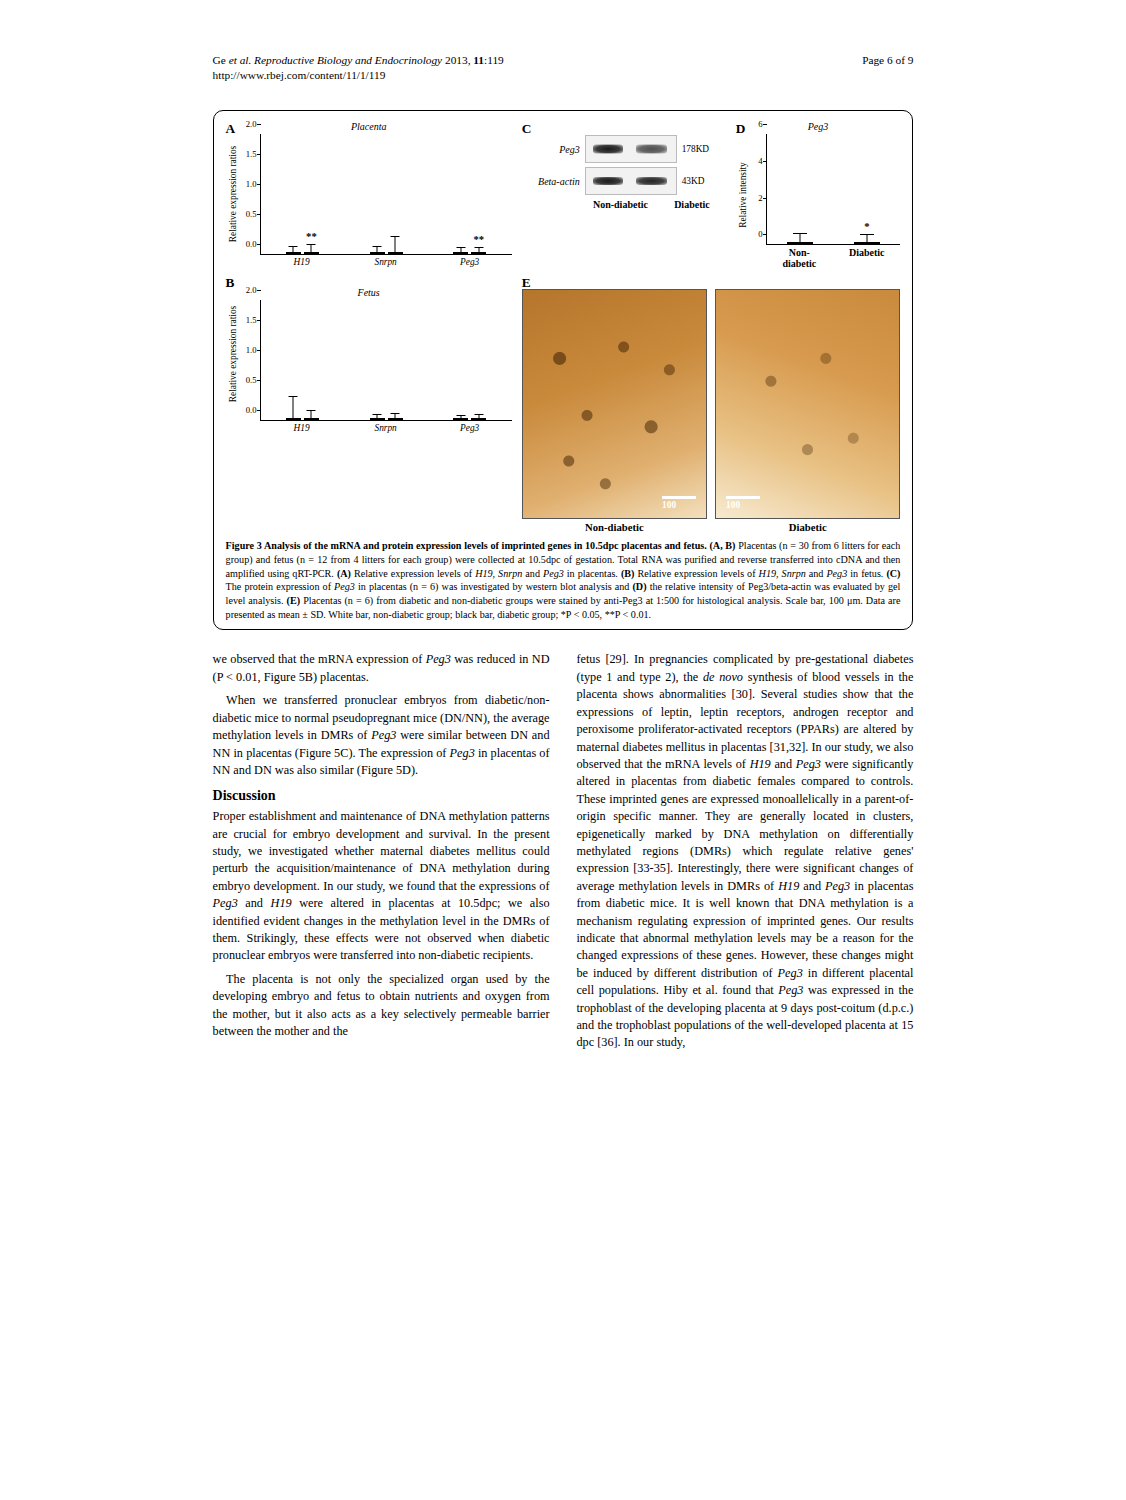Ge et al. Reproductive Biology and Endocrinology 2013, 11:119
http://www.rbej.com/content/11/1/119
Page 6 of 9
A
Placenta
Relative expression ratios
2.0
1.5
1.0
0.5
0.0
**
**
H19 Snrpn Peg3
C
Peg3
178KD
Beta-actin
43KD
Non-diabetic Diabetic
D
Peg3
Relative intensity
6
4
2
0
*
Non-diabetic Diabetic
B
Fetus
Relative expression ratios
2.0
1.5
1.0
0.5
0.0
H19 Snrpn Peg3
E
100
Non-diabetic
100
Diabetic
Figure 3 Analysis of the mRNA and protein expression levels of imprinted genes in 10.5dpc placentas and fetus. (A, B) Placentas (n = 30 from 6 litters for each group) and fetus (n = 12 from 4 litters for each group) were collected at 10.5dpc of gestation. Total RNA was purified and reverse transferred into cDNA and then amplified using qRT-PCR. (A) Relative expression levels of H19, Snrpn and Peg3 in placentas. (B) Relative expression levels of H19, Snrpn and Peg3 in fetus. (C) The protein expression of Peg3 in placentas (n = 6) was investigated by western blot analysis and (D) the relative intensity of Peg3/beta-actin was evaluated by gel level analysis. (E) Placentas (n = 6) from diabetic and non-diabetic groups were stained by anti-Peg3 at 1:500 for histological analysis. Scale bar, 100 μm. Data are presented as mean ± SD. White bar, non-diabetic group; black bar, diabetic group; *P < 0.05, **P < 0.01.
we observed that the mRNA expression of Peg3 was reduced in ND (P < 0.01, Figure 5B) placentas.
When we transferred pronuclear embryos from diabetic/non-diabetic mice to normal pseudopregnant mice (DN/NN), the average methylation levels in DMRs of Peg3 were similar between DN and NN in placentas (Figure 5C). The expression of Peg3 in placentas of NN and DN was also similar (Figure 5D).
Discussion
Proper establishment and maintenance of DNA methylation patterns are crucial for embryo development and survival. In the present study, we investigated whether maternal diabetes mellitus could perturb the acquisition/maintenance of DNA methylation during embryo development. In our study, we found that the expressions of Peg3 and H19 were altered in placentas at 10.5dpc; we also identified evident changes in the methylation level in the DMRs of them. Strikingly, these effects were not observed when diabetic pronuclear embryos were transferred into non-diabetic recipients.
The placenta is not only the specialized organ used by the developing embryo and fetus to obtain nutrients and oxygen from the mother, but it also acts as a key selectively permeable barrier between the mother and the
fetus [29]. In pregnancies complicated by pre-gestational diabetes (type 1 and type 2), the de novo synthesis of blood vessels in the placenta shows abnormalities [30]. Several studies show that the expressions of leptin, leptin receptors, androgen receptor and peroxisome proliferator-activated receptors (PPARs) are altered by maternal diabetes mellitus in placentas [31,32]. In our study, we also observed that the mRNA levels of H19 and Peg3 were significantly altered in placentas from diabetic females compared to controls. These imprinted genes are expressed monoallelically in a parent-of-origin specific manner. They are generally located in clusters, epigenetically marked by DNA methylation on differentially methylated regions (DMRs) which regulate relative genes' expression [33-35]. Interestingly, there were significant changes of average methylation levels in DMRs of H19 and Peg3 in placentas from diabetic mice. It is well known that DNA methylation is a mechanism regulating expression of imprinted genes. Our results indicate that abnormal methylation levels may be a reason for the changed expressions of these genes. However, these changes might be induced by different distribution of Peg3 in different placental cell populations. Hiby et al. found that Peg3 was expressed in the trophoblast of the developing placenta at 9 days post-coitum (d.p.c.) and the trophoblast populations of the well-developed placenta at 15 dpc [36]. In our study,